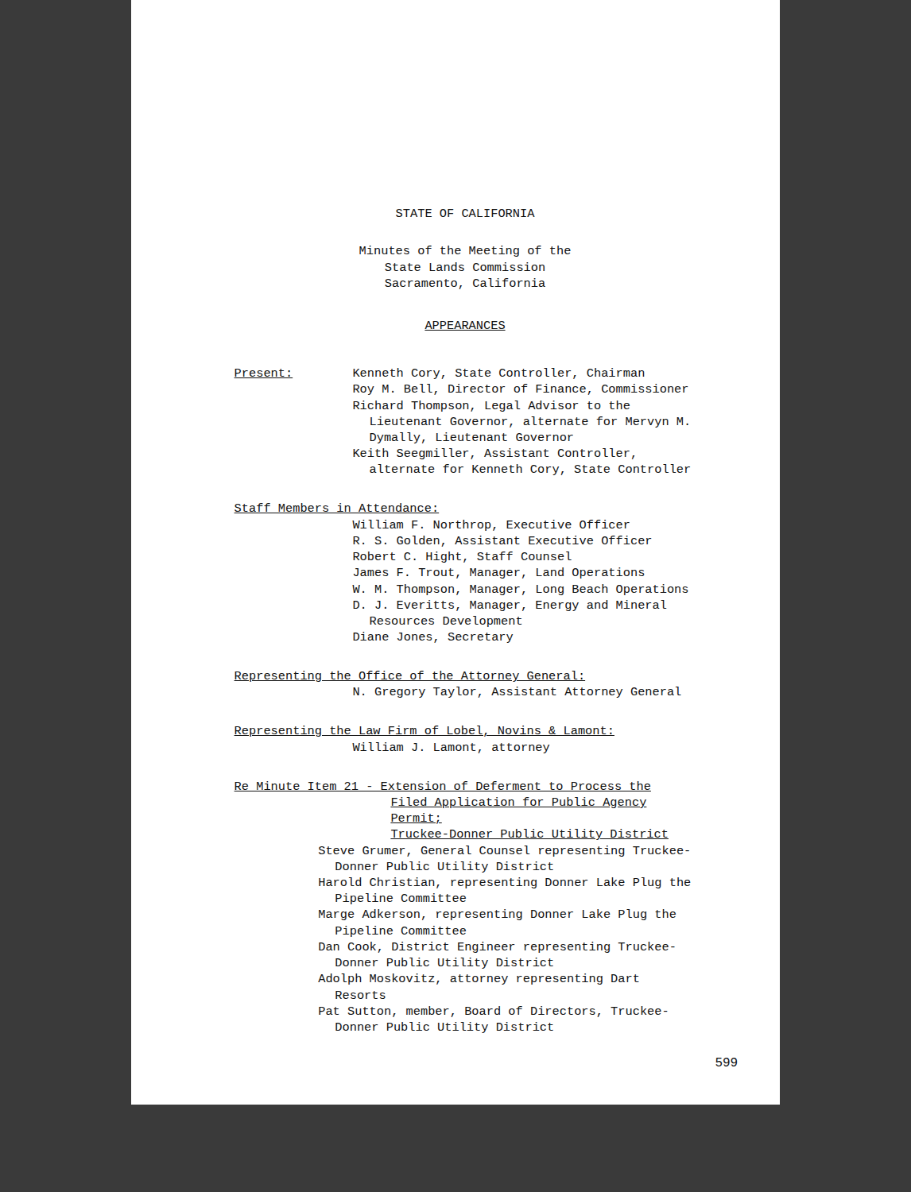STATE OF CALIFORNIA
Minutes of the Meeting of the
State Lands Commission
Sacramento, California
APPEARANCES
Present:
Kenneth Cory, State Controller, Chairman
Roy M. Bell, Director of Finance, Commissioner
Richard Thompson, Legal Advisor to the Lieutenant Governor, alternate for Mervyn M. Dymally, Lieutenant Governor
Keith Seegmiller, Assistant Controller, alternate for Kenneth Cory, State Controller
Staff Members in Attendance:
William F. Northrop, Executive Officer
R. S. Golden, Assistant Executive Officer
Robert C. Hight, Staff Counsel
James F. Trout, Manager, Land Operations
W. M. Thompson, Manager, Long Beach Operations
D. J. Everitts, Manager, Energy and Mineral Resources Development
Diane Jones, Secretary
Representing the Office of the Attorney General:
N. Gregory Taylor, Assistant Attorney General
Representing the Law Firm of Lobel, Novins & Lamont:
William J. Lamont, attorney
Re Minute Item 21 - Extension of Deferment to Process the
Filed Application for Public Agency Permit;
Truckee-Donner Public Utility District
Steve Grumer, General Counsel representing Truckee-Donner Public Utility District
Harold Christian, representing Donner Lake Plug the Pipeline Committee
Marge Adkerson, representing Donner Lake Plug the Pipeline Committee
Dan Cook, District Engineer representing Truckee-Donner Public Utility District
Adolph Moskovitz, attorney representing Dart Resorts
Pat Sutton, member, Board of Directors, Truckee-Donner Public Utility District
599